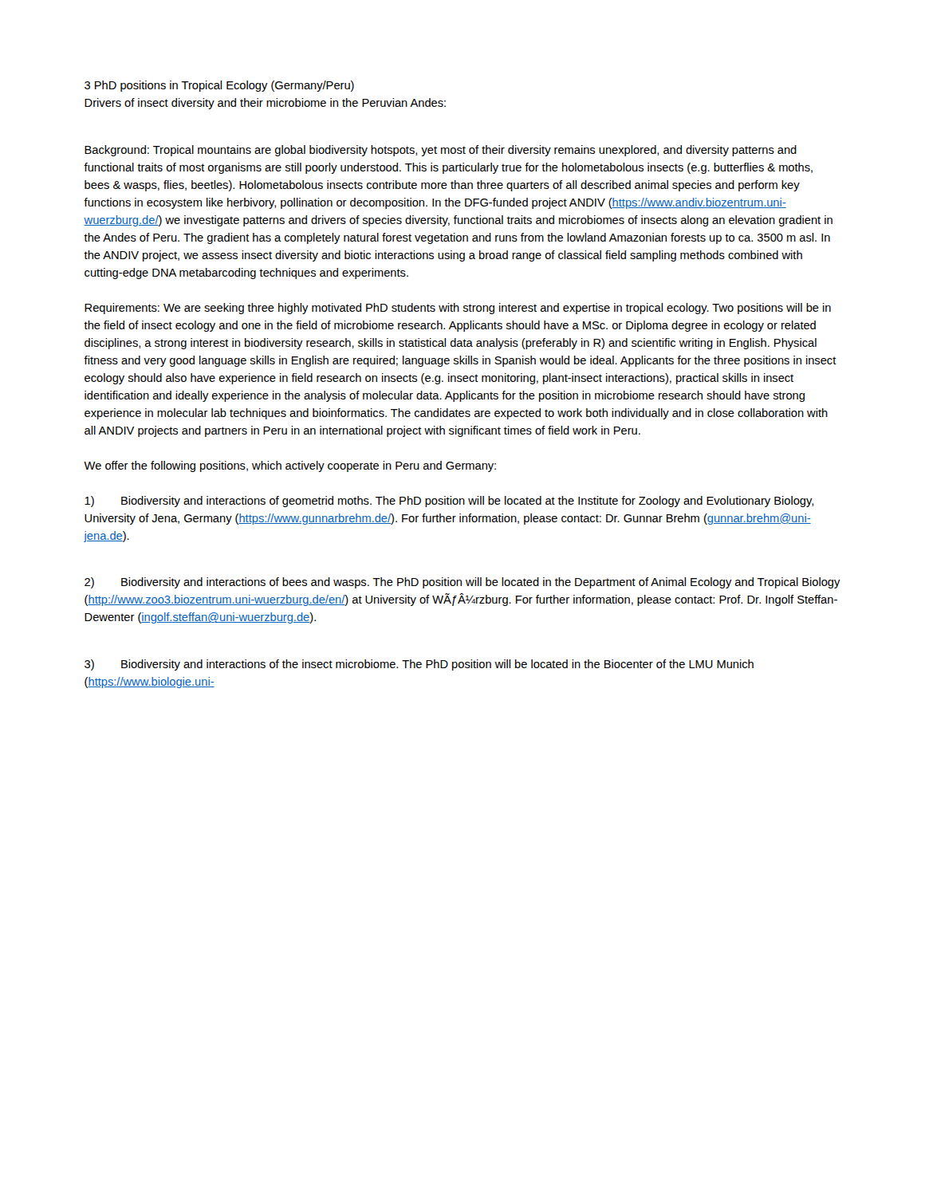3 PhD positions in Tropical Ecology (Germany/Peru)
Drivers of insect diversity and their microbiome in the Peruvian Andes:
Background: Tropical mountains are global biodiversity hotspots, yet most of their diversity remains unexplored, and diversity patterns and functional traits of most organisms are still poorly understood. This is particularly true for the holometabolous insects (e.g. butterflies & moths, bees & wasps, flies, beetles). Holometabolous insects contribute more than three quarters of all described animal species and perform key functions in ecosystem like herbivory, pollination or decomposition. In the DFG-funded project ANDIV (https://www.andiv.biozentrum.uni-wuerzburg.de/) we investigate patterns and drivers of species diversity, functional traits and microbiomes of insects along an elevation gradient in the Andes of Peru. The gradient has a completely natural forest vegetation and runs from the lowland Amazonian forests up to ca. 3500 m asl. In the ANDIV project, we assess insect diversity and biotic interactions using a broad range of classical field sampling methods combined with cutting-edge DNA metabarcoding techniques and experiments.
Requirements: We are seeking three highly motivated PhD students with strong interest and expertise in tropical ecology. Two positions will be in the field of insect ecology and one in the field of microbiome research. Applicants should have a MSc. or Diploma degree in ecology or related disciplines, a strong interest in biodiversity research, skills in statistical data analysis (preferably in R) and scientific writing in English. Physical fitness and very good language skills in English are required; language skills in Spanish would be ideal. Applicants for the three positions in insect ecology should also have experience in field research on insects (e.g. insect monitoring, plant-insect interactions), practical skills in insect identification and ideally experience in the analysis of molecular data. Applicants for the position in microbiome research should have strong experience in molecular lab techniques and bioinformatics. The candidates are expected to work both individually and in close collaboration with all ANDIV projects and partners in Peru in an international project with significant times of field work in Peru.
We offer the following positions, which actively cooperate in Peru and Germany:
1) Biodiversity and interactions of geometrid moths. The PhD position will be located at the Institute for Zoology and Evolutionary Biology, University of Jena, Germany (https://www.gunnarbrehm.de/). For further information, please contact: Dr. Gunnar Brehm (gunnar.brehm@uni-jena.de).
2) Biodiversity and interactions of bees and wasps. The PhD position will be located in the Department of Animal Ecology and Tropical Biology (http://www.zoo3.biozentrum.uni-wuerzburg.de/en/) at University of WÃƒÂ¼rzburg. For further information, please contact: Prof. Dr. Ingolf Steffan-Dewenter (ingolf.steffan@uni-wuerzburg.de).
3) Biodiversity and interactions of the insect microbiome. The PhD position will be located in the Biocenter of the LMU Munich (https://www.biologie.uni-